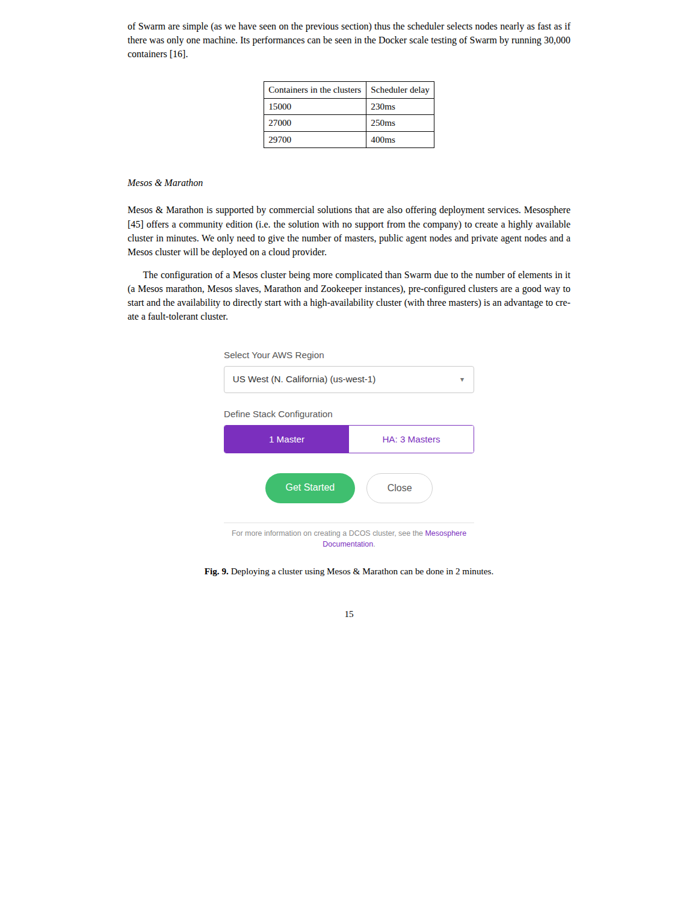of Swarm are simple (as we have seen on the previous section) thus the scheduler selects nodes nearly as fast as if there was only one machine. Its performances can be seen in the Docker scale testing of Swarm by running 30,000 containers [16].
| Containers in the clusters | Scheduler delay |
| --- | --- |
| 15000 | 230ms |
| 27000 | 250ms |
| 29700 | 400ms |
Mesos & Marathon
Mesos & Marathon is supported by commercial solutions that are also offering deployment services. Mesosphere [45] offers a community edition (i.e. the solution with no support from the company) to create a highly available cluster in minutes. We only need to give the number of masters, public agent nodes and private agent nodes and a Mesos cluster will be deployed on a cloud provider.
The configuration of a Mesos cluster being more complicated than Swarm due to the number of elements in it (a Mesos marathon, Mesos slaves, Marathon and Zookeeper instances), pre-configured clusters are a good way to start and the availability to directly start with a high-availability cluster (with three masters) is an advantage to create a fault-tolerant cluster.
Select Your AWS Region
US West (N. California) (us-west-1)▼
Define Stack Configuration
1 Master
HA: 3 Masters
Get Started
Close
For more information on creating a DCOS cluster, see the Mesosphere Documentation.
Fig. 9. Deploying a cluster using Mesos & Marathon can be done in 2 minutes.
15